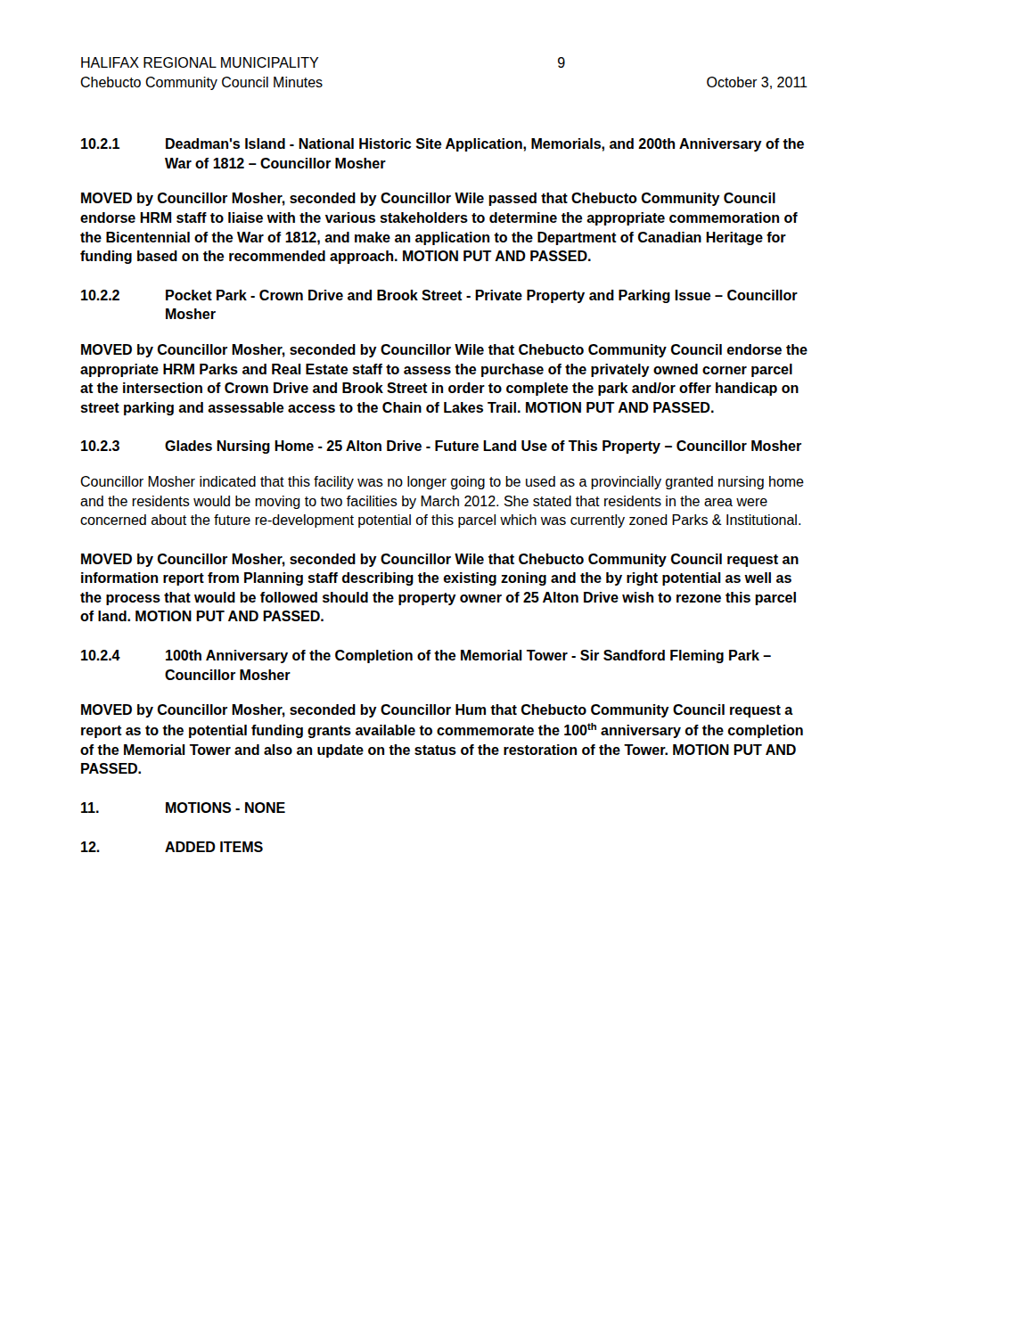HALIFAX REGIONAL MUNICIPALITY 9
Chebucto Community Council Minutes October 3, 2011
10.2.1 Deadman's Island - National Historic Site Application, Memorials, and 200th Anniversary of the War of 1812 – Councillor Mosher
MOVED by Councillor Mosher, seconded by Councillor Wile passed that Chebucto Community Council endorse HRM staff to liaise with the various stakeholders to determine the appropriate commemoration of the Bicentennial of the War of 1812, and make an application to the Department of Canadian Heritage for funding based on the recommended approach. MOTION PUT AND PASSED.
10.2.2 Pocket Park - Crown Drive and Brook Street - Private Property and Parking Issue – Councillor Mosher
MOVED by Councillor Mosher, seconded by Councillor Wile that Chebucto Community Council endorse the appropriate HRM Parks and Real Estate staff to assess the purchase of the privately owned corner parcel at the intersection of Crown Drive and Brook Street in order to complete the park and/or offer handicap on street parking and assessable access to the Chain of Lakes Trail. MOTION PUT AND PASSED.
10.2.3 Glades Nursing Home - 25 Alton Drive - Future Land Use of This Property – Councillor Mosher
Councillor Mosher indicated that this facility was no longer going to be used as a provincially granted nursing home and the residents would be moving to two facilities by March 2012. She stated that residents in the area were concerned about the future re-development potential of this parcel which was currently zoned Parks & Institutional.
MOVED by Councillor Mosher, seconded by Councillor Wile that Chebucto Community Council request an information report from Planning staff describing the existing zoning and the by right potential as well as the process that would be followed should the property owner of 25 Alton Drive wish to rezone this parcel of land. MOTION PUT AND PASSED.
10.2.4 100th Anniversary of the Completion of the Memorial Tower - Sir Sandford Fleming Park – Councillor Mosher
MOVED by Councillor Mosher, seconded by Councillor Hum that Chebucto Community Council request a report as to the potential funding grants available to commemorate the 100th anniversary of the completion of the Memorial Tower and also an update on the status of the restoration of the Tower. MOTION PUT AND PASSED.
11. MOTIONS - NONE
12. ADDED ITEMS